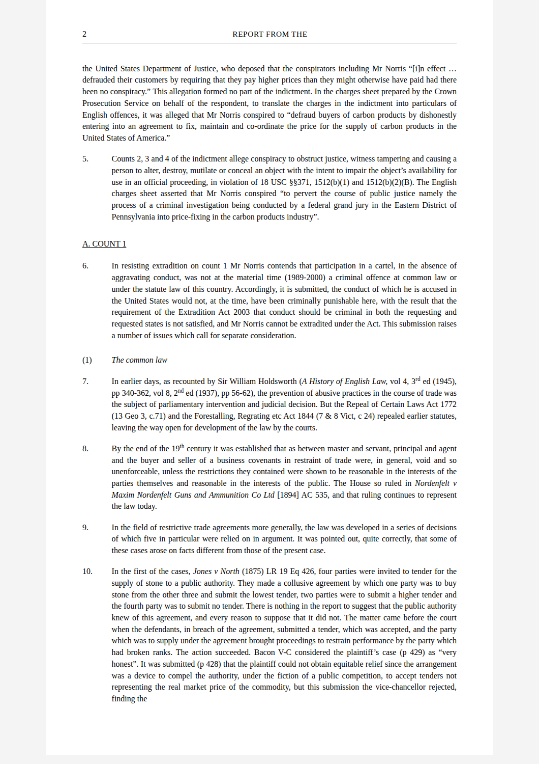2
Report from the
the United States Department of Justice, who deposed that the conspirators including Mr Norris “[i]n effect … defrauded their customers by requiring that they pay higher prices than they might otherwise have paid had there been no conspiracy.” This allegation formed no part of the indictment. In the charges sheet prepared by the Crown Prosecution Service on behalf of the respondent, to translate the charges in the indictment into particulars of English offences, it was alleged that Mr Norris conspired to “defraud buyers of carbon products by dishonestly entering into an agreement to fix, maintain and co-ordinate the price for the supply of carbon products in the United States of America.”
5.
Counts 2, 3 and 4 of the indictment allege conspiracy to obstruct justice, witness tampering and causing a person to alter, destroy, mutilate or conceal an object with the intent to impair the object’s availability for use in an official proceeding, in violation of 18 USC §§371, 1512(b)(1) and 1512(b)(2)(B). The English charges sheet asserted that Mr Norris conspired “to pervert the course of public justice namely the process of a criminal investigation being conducted by a federal grand jury in the Eastern District of Pennsylvania into price-fixing in the carbon products industry”.
A. COUNT 1
6.
In resisting extradition on count 1 Mr Norris contends that participation in a cartel, in the absence of aggravating conduct, was not at the material time (1989-2000) a criminal offence at common law or under the statute law of this country. Accordingly, it is submitted, the conduct of which he is accused in the United States would not, at the time, have been criminally punishable here, with the result that the requirement of the Extradition Act 2003 that conduct should be criminal in both the requesting and requested states is not satisfied, and Mr Norris cannot be extradited under the Act. This submission raises a number of issues which call for separate consideration.
(1)
The common law
7.
In earlier days, as recounted by Sir William Holdsworth (A History of English Law, vol 4, 3rd ed (1945), pp 340-362, vol 8, 2nd ed (1937), pp 56-62), the prevention of abusive practices in the course of trade was the subject of parliamentary intervention and judicial decision. But the Repeal of Certain Laws Act 1772 (13 Geo 3, c.71) and the Forestalling, Regrating etc Act 1844 (7 & 8 Vict, c 24) repealed earlier statutes, leaving the way open for development of the law by the courts.
8.
By the end of the 19th century it was established that as between master and servant, principal and agent and the buyer and seller of a business covenants in restraint of trade were, in general, void and so unenforceable, unless the restrictions they contained were shown to be reasonable in the interests of the parties themselves and reasonable in the interests of the public. The House so ruled in Nordenfelt v Maxim Nordenfelt Guns and Ammunition Co Ltd [1894] AC 535, and that ruling continues to represent the law today.
9.
In the field of restrictive trade agreements more generally, the law was developed in a series of decisions of which five in particular were relied on in argument. It was pointed out, quite correctly, that some of these cases arose on facts different from those of the present case.
10.
In the first of the cases, Jones v North (1875) LR 19 Eq 426, four parties were invited to tender for the supply of stone to a public authority. They made a collusive agreement by which one party was to buy stone from the other three and submit the lowest tender, two parties were to submit a higher tender and the fourth party was to submit no tender. There is nothing in the report to suggest that the public authority knew of this agreement, and every reason to suppose that it did not. The matter came before the court when the defendants, in breach of the agreement, submitted a tender, which was accepted, and the party which was to supply under the agreement brought proceedings to restrain performance by the party which had broken ranks. The action succeeded. Bacon V-C considered the plaintiff’s case (p 429) as “very honest”. It was submitted (p 428) that the plaintiff could not obtain equitable relief since the arrangement was a device to compel the authority, under the fiction of a public competition, to accept tenders not representing the real market price of the commodity, but this submission the vice-chancellor rejected, finding the